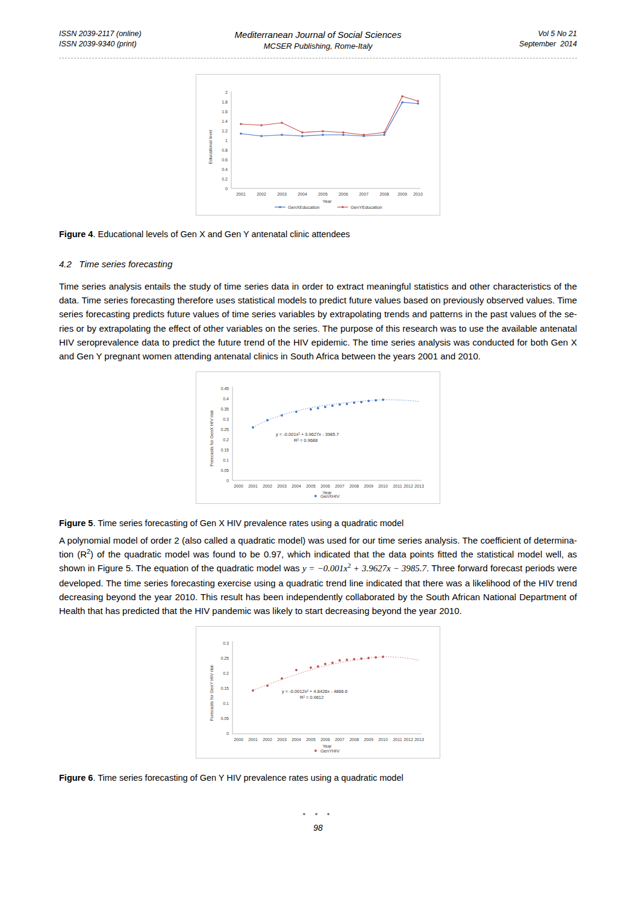ISSN 2039-2117 (online)
ISSN 2039-9340 (print)
Mediterranean Journal of Social Sciences
MCSER Publishing, Rome-Italy
Vol 5 No 21
September 2014
2 1.8 1.6 1.4 1.2 1 0.8 0.6 0.4 0.2 0 Educational level 2001 2002 2003 2004 2005 2006 2007 2008 2009 2010 Year GenXEducation GenYEducation
Figure 4. Educational levels of Gen X and Gen Y antenatal clinic attendees
4.2 Time series forecasting
Time series analysis entails the study of time series data in order to extract meaningful statistics and other characteristics of the data. Time series forecasting therefore uses statistical models to predict future values based on previously observed values. Time series forecasting predicts future values of time series variables by extrapolating trends and patterns in the past values of the series or by extrapolating the effect of other variables on the series. The purpose of this research was to use the available antenatal HIV seroprevalence data to predict the future trend of the HIV epidemic. The time series analysis was conducted for both Gen X and Gen Y pregnant women attending antenatal clinics in South Africa between the years 2001 and 2010.
0.45 0.4 0.35 0.3 0.25 0.2 0.15 0.1 0.05 0 Forecasts for GenX HIV risk 2000 2001 2002 2003 2004 2005 2006 2007 2008 2009 2010 2011 2012 2013 Year y = -0.001x² + 3.9627x - 3985.7 R² = 0.9688 GenXHIV
Figure 5. Time series forecasting of Gen X HIV prevalence rates using a quadratic model
A polynomial model of order 2 (also called a quadratic model) was used for our time series analysis. The coefficient of determination (R2) of the quadratic model was found to be 0.97, which indicated that the data points fitted the statistical model well, as shown in Figure 5. The equation of the quadratic model was y = −0.001x2 + 3.9627x − 3985.7. Three forward forecast periods were developed. The time series forecasting exercise using a quadratic trend line indicated that there was a likelihood of the HIV trend decreasing beyond the year 2010. This result has been independently collaborated by the South African National Department of Health that has predicted that the HIV pandemic was likely to start decreasing beyond the year 2010.
0.3 0.25 0.2 0.15 0.1 0.05 0 Forecasts for GenY HIV risk 2000 2001 2002 2003 2004 2005 2006 2007 2008 2009 2010 2011 2012 2013 Year y = -0.0012x² + 4.8426x - 4866.6 R² = 0.9612 GenYHIV
Figure 6. Time series forecasting of Gen Y HIV prevalence rates using a quadratic model
• • •
98